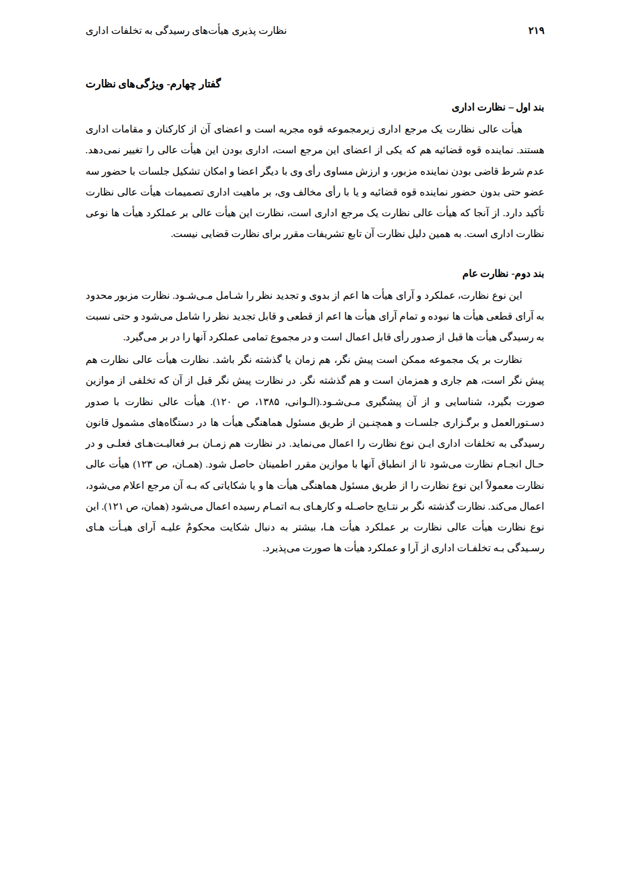۲۱۹ نظارت پذیری هیأت‌های رسیدگی به تخلفات اداری
گفتار چهارم- ویژگی‌های نظارت
بند اول – نظارت اداری
هیأت عالی نظارت یک مرجع اداری زیرمجموعه قوه مجریه است و اعضای آن از کارکنان و مقامات اداری هستند. نماینده قوه قضائیه هم که یکی از اعضای این مرجع است، اداری بودن این هیأت عالی را تغییر نمی‌دهد. عدم شرط قاضی بودن نماینده مزبور، و ارزش مساوی رأی وی با دیگر اعضا و امکان تشکیل جلسات با حضور سه عضو حتی بدون حضور نماینده قوه قضائیه و یا با رأی مخالف وی، بر ماهیت اداری تصمیمات هیأت عالی نظارت تأکید دارد. از آنجا که هیأت عالی نظارت یک مرجع اداری است، نظارت این هیأت عالی بر عملکرد هیأت ها نوعی نظارت اداری است. به همین دلیل نظارت آن تابع تشریفات مقرر برای نظارت قضایی نیست.
بند دوم- نظارت عام
این نوع نظارت، عملکرد و آرای هیأت ها اعم از بدوی و تجدید نظر را شـامل مـی‌شـود. نظارت مزبور محدود به آرای قطعی هیأت ها نبوده و تمام آرای هیأت ها اعم از قطعی و قابل تجدید نظر را شامل می‌شود و حتی نسبت به رسیدگی هیأت ها قبل از صدور رأی قابل اعمال است و در مجموع تمامی عملکرد آنها را در بر می‌گیرد.
نظارت بر یک مجموعه ممکن است پیش نگر، هم زمان یا گذشته نگر باشد. نظارت هیأت عالی نظارت هم پیش نگر است، هم جاری و همزمان است و هم گذشته نگر. در نظارت پیش نگر قبل از آن که تخلفی از موازین صورت بگیرد، شناسایی و از آن پیشگیری مـی‌شـود.(الـوانی، ۱۳۸۵، ص ۱۲۰). هیأت عالی نظارت با صدور دسـتورالعمل و برگـزاری جلسـات و همچنـین از طریق مسئول هماهنگی هیأت ها در دستگاه‌های مشمول قانون رسیدگی به تخلفات اداری ایـن نوع نظارت را اعمال می‌نماید. در نظارت هم زمـان بـر فعالیـت‌هـای فعلـی و در حـال انجـام نظارت می‌شود تا از انطباق آنها با موازین مقرر اطمینان حاصل شود. (همـان، ص ۱۲۳) هیأت عالی نظارت معمولاً این نوع نظارت را از طریق مسئول هماهنگی هیأت ها و یا شکایاتی که بـه آن مرجع اعلام می‌شود، اعمال می‌کند. نظارت گذشته نگر بر نتـایج حاصـله و کارهـای بـه اتمـام رسیده اعمال می‌شود (همان، ص ۱۲۱). این نوع نظارت هیأت عالی نظارت بر عملکرد هیأت هـا، بیشتر به دنبال شکایت محکومٌ علیـه آرای هیـأت هـای رسـیدگی بـه تخلفـات اداری از آرا و عملکرد هیأت ها صورت می‌پذیرد.